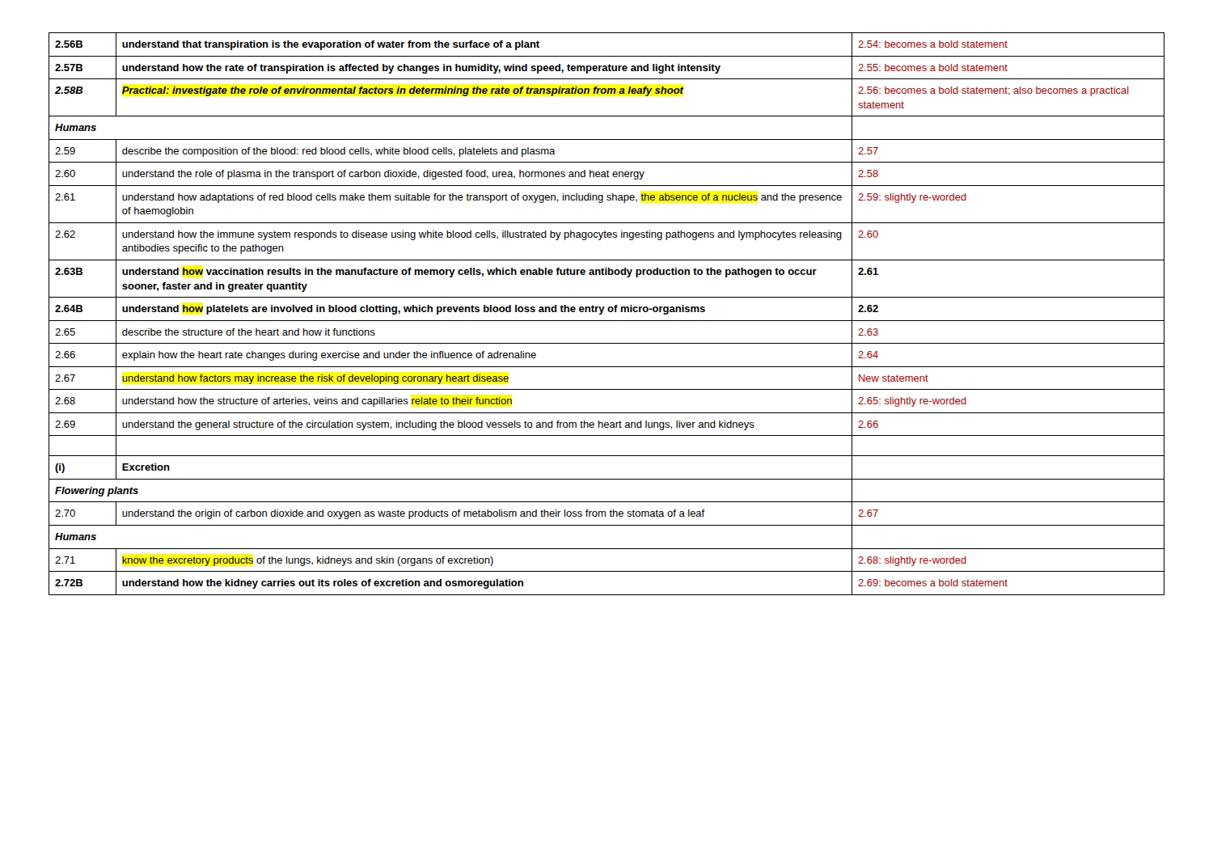| 2.56B | understand that transpiration is the evaporation of water from the surface of a plant | 2.54: becomes a bold statement |
| 2.57B | understand how the rate of transpiration is affected by changes in humidity, wind speed, temperature and light intensity | 2.55: becomes a bold statement |
| 2.58B | Practical: investigate the role of environmental factors in determining the rate of transpiration from a leafy shoot | 2.56: becomes a bold statement; also becomes a practical statement |
| Humans | |
| 2.59 | describe the composition of the blood: red blood cells, white blood cells, platelets and plasma | 2.57 |
| 2.60 | understand the role of plasma in the transport of carbon dioxide, digested food, urea, hormones and heat energy | 2.58 |
| 2.61 | understand how adaptations of red blood cells make them suitable for the transport of oxygen, including shape, the absence of a nucleus and the presence of haemoglobin | 2.59: slightly re-worded |
| 2.62 | understand how the immune system responds to disease using white blood cells, illustrated by phagocytes ingesting pathogens and lymphocytes releasing antibodies specific to the pathogen | 2.60 |
| 2.63B | understand how vaccination results in the manufacture of memory cells, which enable future antibody production to the pathogen to occur sooner, faster and in greater quantity | 2.61 |
| 2.64B | understand how platelets are involved in blood clotting, which prevents blood loss and the entry of micro-organisms | 2.62 |
| 2.65 | describe the structure of the heart and how it functions | 2.63 |
| 2.66 | explain how the heart rate changes during exercise and under the influence of adrenaline | 2.64 |
| 2.67 | understand how factors may increase the risk of developing coronary heart disease | New statement |
| 2.68 | understand how the structure of arteries, veins and capillaries relate to their function | 2.65: slightly re-worded |
| 2.69 | understand the general structure of the circulation system, including the blood vessels to and from the heart and lungs, liver and kidneys | 2.66 |
| (i) | Excretion | |
| Flowering plants | |
| 2.70 | understand the origin of carbon dioxide and oxygen as waste products of metabolism and their loss from the stomata of a leaf | 2.67 |
| Humans | |
| 2.71 | know the excretory products of the lungs, kidneys and skin (organs of excretion) | 2.68: slightly re-worded |
| 2.72B | understand how the kidney carries out its roles of excretion and osmoregulation | 2.69: becomes a bold statement |